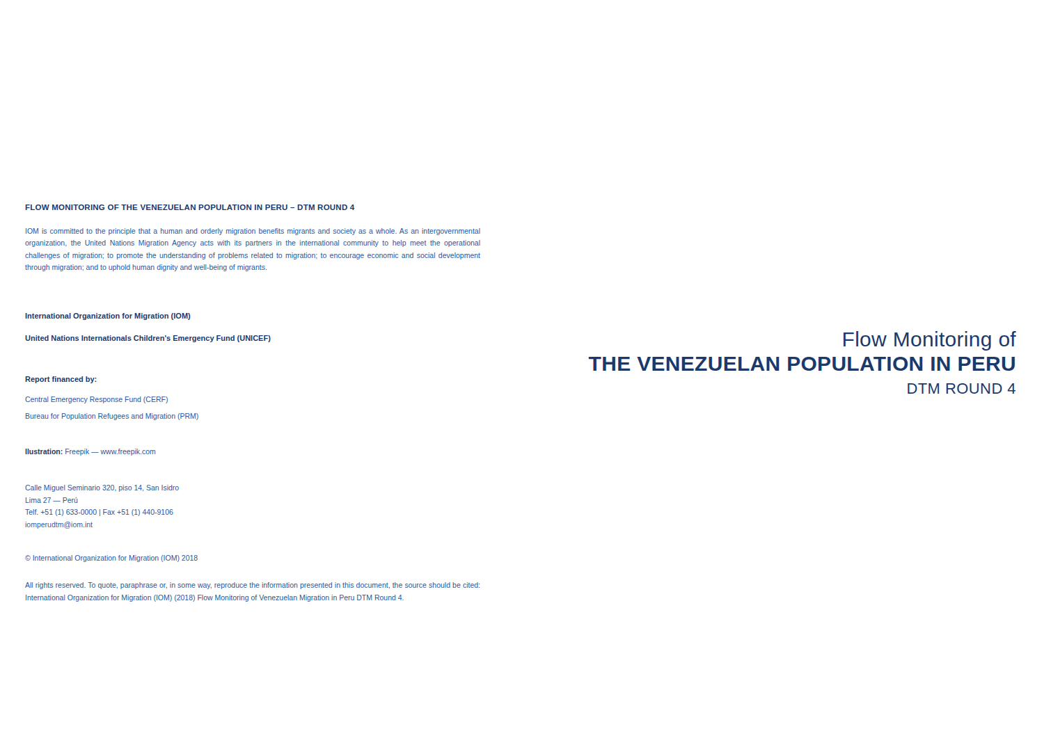Flow Monitoring of the Venezuelan Population in Peru – DTM Round 4
IOM is committed to the principle that a human and orderly migration benefits migrants and society as a whole. As an intergovernmental organization, the United Nations Migration Agency acts with its partners in the international community to help meet the operational challenges of migration; to promote the understanding of problems related to migration; to encourage economic and social development through migration; and to uphold human dignity and well-being of migrants.
International Organization for Migration (IOM)
United Nations Internationals Children's Emergency Fund (UNICEF)
Report financed by:
Central Emergency Response Fund (CERF)
Bureau for Population Refugees and Migration (PRM)
Ilustration: Freepik — www.freepik.com
Calle Miguel Seminario 320, piso 14, San Isidro
Lima 27 — Perú
Telf. +51 (1) 633-0000 | Fax +51 (1) 440-9106
iomperudtm@iom.int
© International Organization for Migration (IOM) 2018
All rights reserved. To quote, paraphrase or, in some way, reproduce the information presented in this document, the source should be cited: International Organization for Migration (IOM) (2018) Flow Monitoring of Venezuelan Migration in Peru DTM Round 4.
Flow Monitoring of
The Venezuelan Population in Peru
DTM Round 4